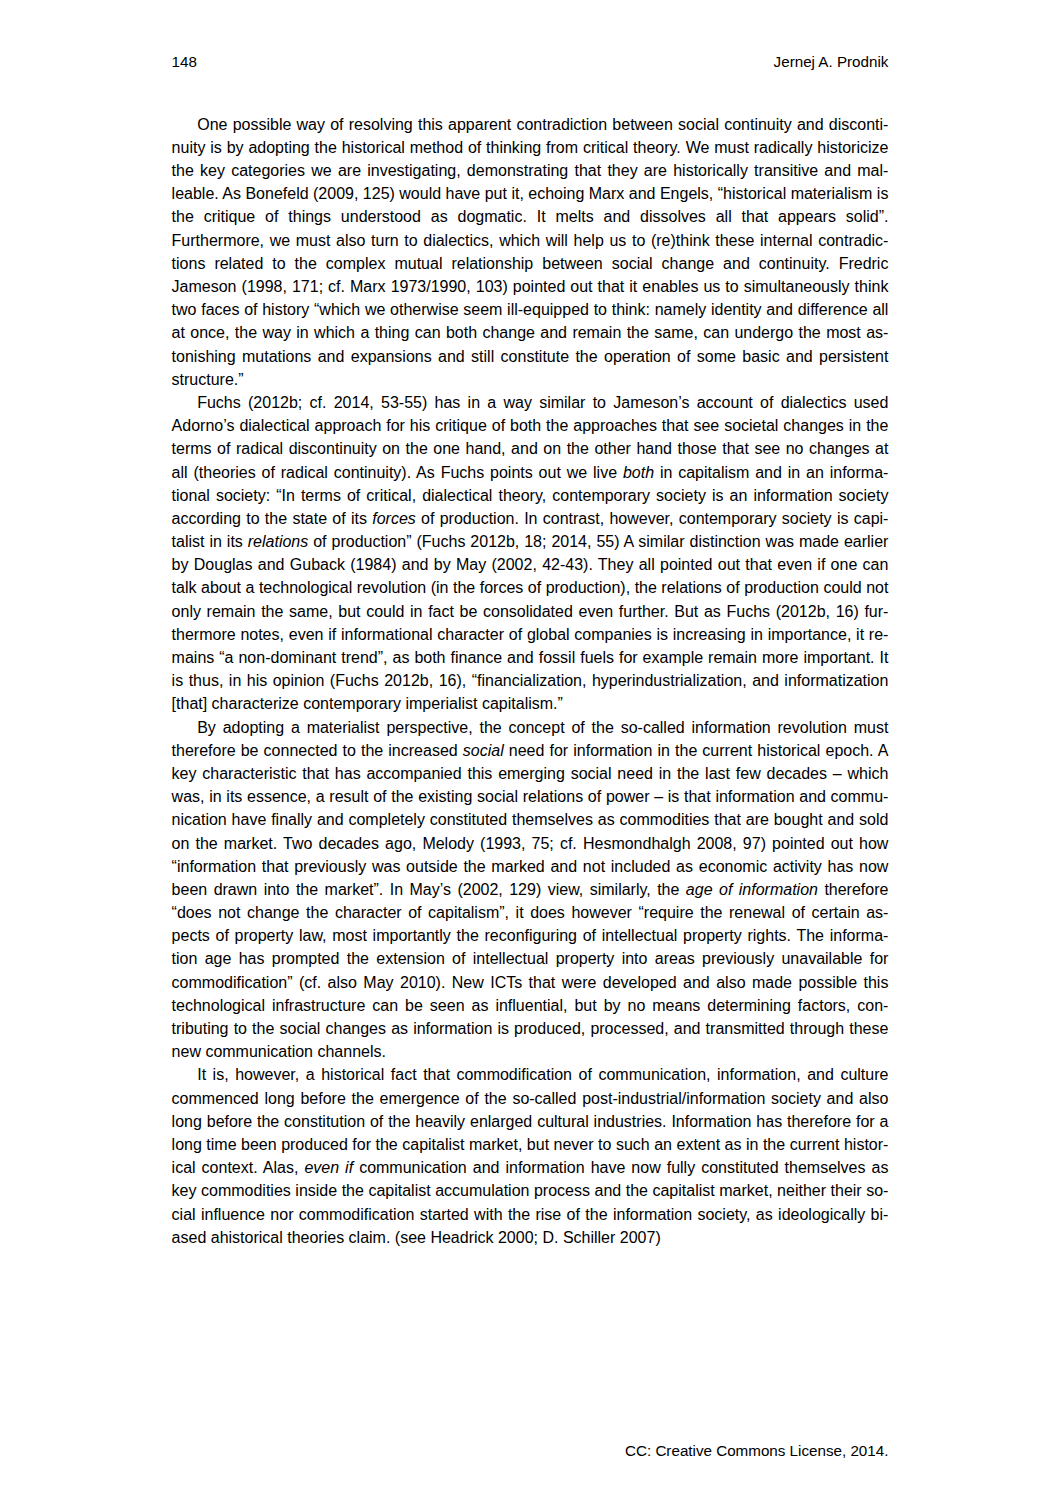148 Jernej A. Prodnik
One possible way of resolving this apparent contradiction between social continuity and discontinuity is by adopting the historical method of thinking from critical theory. We must radically historicize the key categories we are investigating, demonstrating that they are historically transitive and malleable. As Bonefeld (2009, 125) would have put it, echoing Marx and Engels, “historical materialism is the critique of things understood as dogmatic. It melts and dissolves all that appears solid”. Furthermore, we must also turn to dialectics, which will help us to (re)think these internal contradictions related to the complex mutual relationship between social change and continuity. Fredric Jameson (1998, 171; cf. Marx 1973/1990, 103) pointed out that it enables us to simultaneously think two faces of history “which we otherwise seem ill-equipped to think: namely identity and difference all at once, the way in which a thing can both change and remain the same, can undergo the most astonishing mutations and expansions and still constitute the operation of some basic and persistent structure.”
Fuchs (2012b; cf. 2014, 53-55) has in a way similar to Jameson’s account of dialectics used Adorno’s dialectical approach for his critique of both the approaches that see societal changes in the terms of radical discontinuity on the one hand, and on the other hand those that see no changes at all (theories of radical continuity). As Fuchs points out we live both in capitalism and in an informational society: “In terms of critical, dialectical theory, contemporary society is an information society according to the state of its forces of production. In contrast, however, contemporary society is capitalist in its relations of production” (Fuchs 2012b, 18; 2014, 55) A similar distinction was made earlier by Douglas and Guback (1984) and by May (2002, 42-43). They all pointed out that even if one can talk about a technological revolution (in the forces of production), the relations of production could not only remain the same, but could in fact be consolidated even further. But as Fuchs (2012b, 16) furthermore notes, even if informational character of global companies is increasing in importance, it remains “a non-dominant trend”, as both finance and fossil fuels for example remain more important. It is thus, in his opinion (Fuchs 2012b, 16), “financialization, hyperindustrialization, and informatization [that] characterize contemporary imperialist capitalism.”
By adopting a materialist perspective, the concept of the so-called information revolution must therefore be connected to the increased social need for information in the current historical epoch. A key characteristic that has accompanied this emerging social need in the last few decades – which was, in its essence, a result of the existing social relations of power – is that information and communication have finally and completely constituted themselves as commodities that are bought and sold on the market. Two decades ago, Melody (1993, 75; cf. Hesmondhalgh 2008, 97) pointed out how “information that previously was outside the marked and not included as economic activity has now been drawn into the market”. In May’s (2002, 129) view, similarly, the age of information therefore “does not change the character of capitalism”, it does however “require the renewal of certain aspects of property law, most importantly the reconfiguring of intellectual property rights. The information age has prompted the extension of intellectual property into areas previously unavailable for commodification” (cf. also May 2010). New ICTs that were developed and also made possible this technological infrastructure can be seen as influential, but by no means determining factors, contributing to the social changes as information is produced, processed, and transmitted through these new communication channels.
It is, however, a historical fact that commodification of communication, information, and culture commenced long before the emergence of the so-called post-industrial/information society and also long before the constitution of the heavily enlarged cultural industries. Information has therefore for a long time been produced for the capitalist market, but never to such an extent as in the current historical context. Alas, even if communication and information have now fully constituted themselves as key commodities inside the capitalist accumulation process and the capitalist market, neither their social influence nor commodification started with the rise of the information society, as ideologically biased ahistorical theories claim. (see Headrick 2000; D. Schiller 2007)
CC: Creative Commons License, 2014.